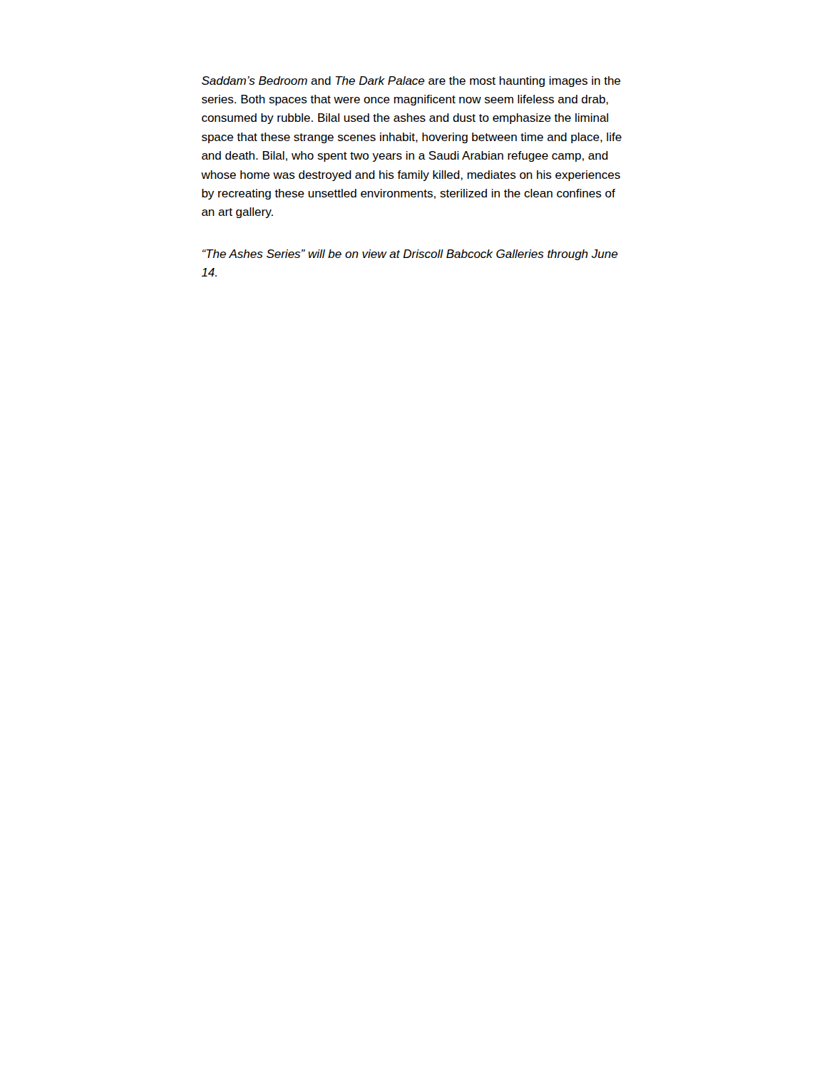Saddam’s Bedroom and The Dark Palace are the most haunting images in the series. Both spaces that were once magnificent now seem lifeless and drab, consumed by rubble. Bilal used the ashes and dust to emphasize the liminal space that these strange scenes inhabit, hovering between time and place, life and death. Bilal, who spent two years in a Saudi Arabian refugee camp, and whose home was destroyed and his family killed, mediates on his experiences by recreating these unsettled environments, sterilized in the clean confines of an art gallery.
“The Ashes Series” will be on view at Driscoll Babcock Galleries through June 14.